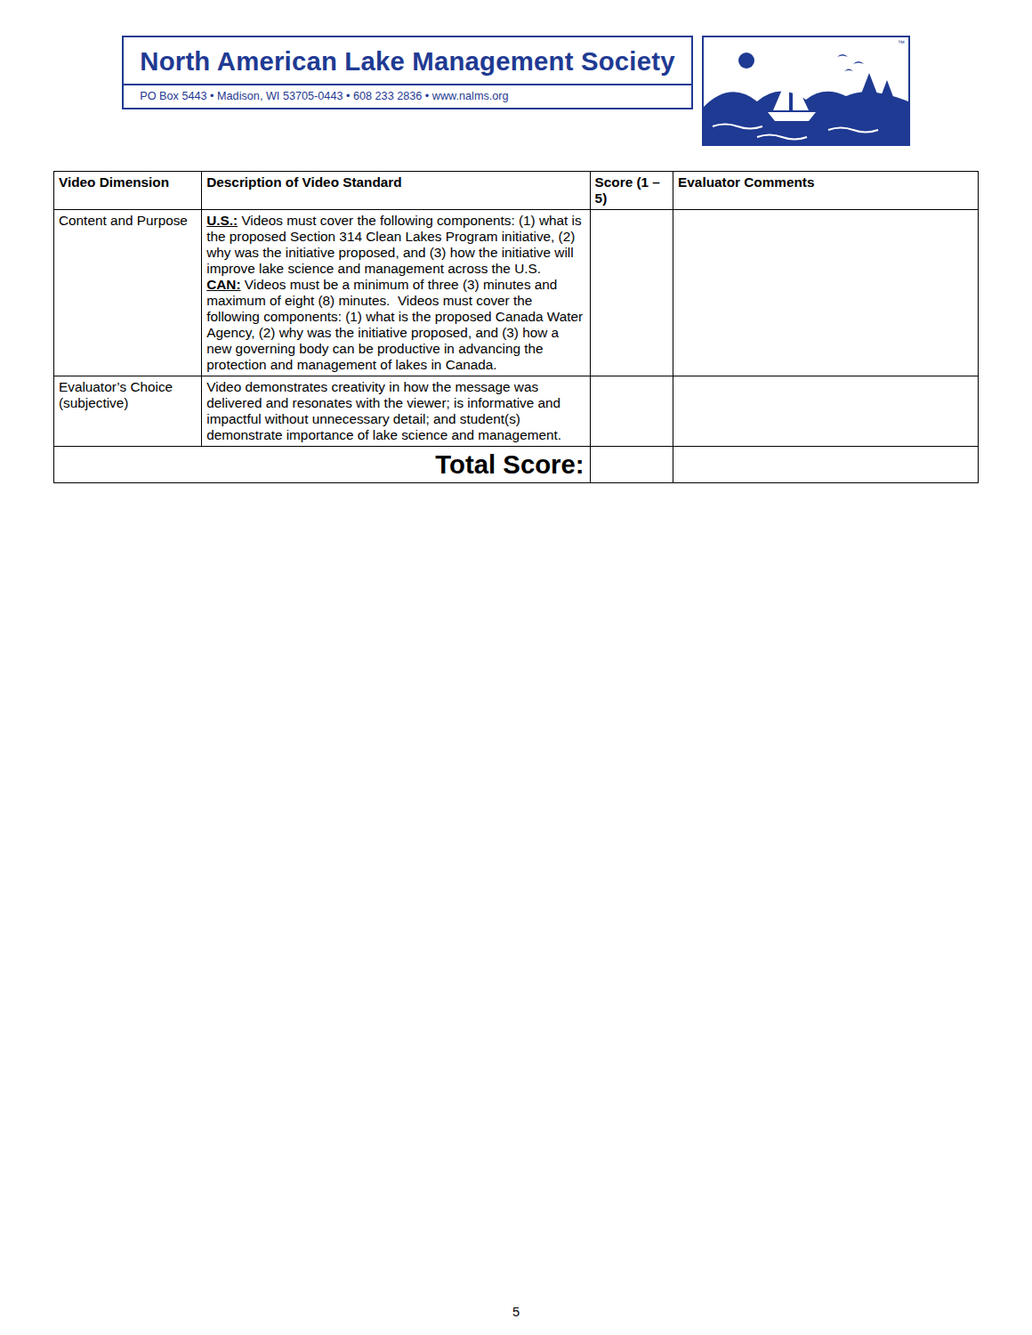North American Lake Management Society
PO Box 5443 • Madison, WI 53705-0443 • 608 233 2836 • www.nalms.org
™
| Video Dimension | Description of Video Standard | Score (1 – 5) | Evaluator Comments |
| --- | --- | --- | --- |
| Content and Purpose | U.S.: Videos must cover the following components: (1) what is the proposed Section 314 Clean Lakes Program initiative, (2) why was the initiative proposed, and (3) how the initiative will improve lake science and management across the U.S. CAN: Videos must be a minimum of three (3) minutes and maximum of eight (8) minutes. Videos must cover the following components: (1) what is the proposed Canada Water Agency, (2) why was the initiative proposed, and (3) how a new governing body can be productive in advancing the protection and management of lakes in Canada. | | |
| Evaluator’s Choice (subjective) | Video demonstrates creativity in how the message was delivered and resonates with the viewer; is informative and impactful without unnecessary detail; and student(s) demonstrate importance of lake science and management. | | |
| Total Score: | | |
5